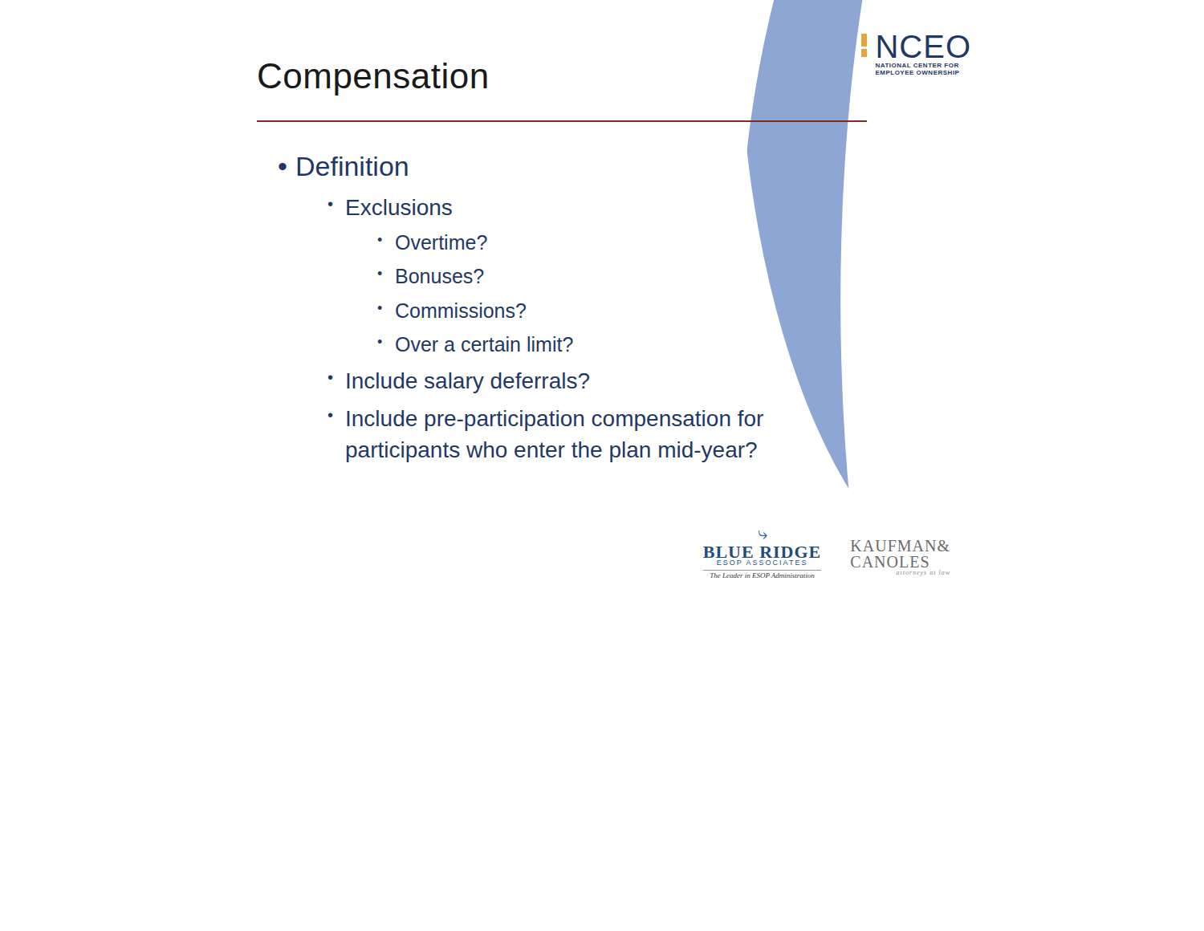NCEO
National Center for
Employee Ownership
Compensation
Definition
Exclusions
Overtime?
Bonuses?
Commissions?
Over a certain limit?
Include salary deferrals?
Include pre-participation compensation for participants who enter the plan mid-year?
⤷
BLUE RIDGE
ESOP ASSOCIATES
The Leader in ESOP Administration
KAUFMAN&
CANOLES
attorneys at law